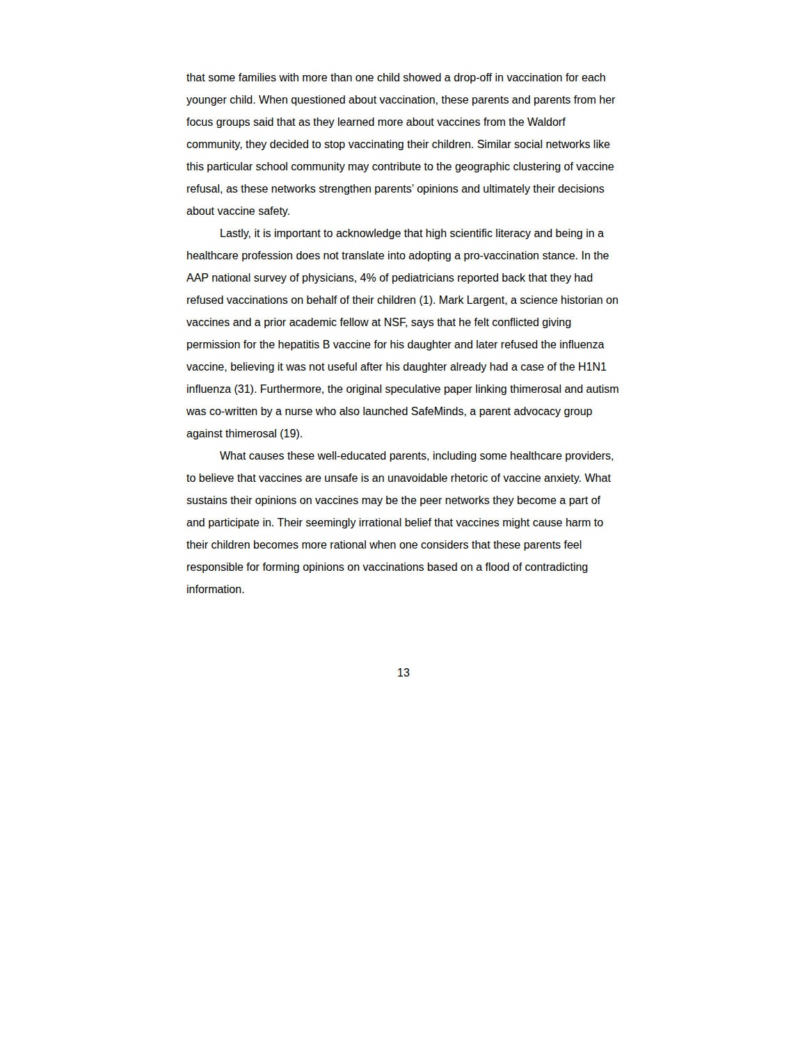that some families with more than one child showed a drop-off in vaccination for each younger child. When questioned about vaccination, these parents and parents from her focus groups said that as they learned more about vaccines from the Waldorf community, they decided to stop vaccinating their children. Similar social networks like this particular school community may contribute to the geographic clustering of vaccine refusal, as these networks strengthen parents’ opinions and ultimately their decisions about vaccine safety.
Lastly, it is important to acknowledge that high scientific literacy and being in a healthcare profession does not translate into adopting a pro-vaccination stance. In the AAP national survey of physicians, 4% of pediatricians reported back that they had refused vaccinations on behalf of their children (1). Mark Largent, a science historian on vaccines and a prior academic fellow at NSF, says that he felt conflicted giving permission for the hepatitis B vaccine for his daughter and later refused the influenza vaccine, believing it was not useful after his daughter already had a case of the H1N1 influenza (31). Furthermore, the original speculative paper linking thimerosal and autism was co-written by a nurse who also launched SafeMinds, a parent advocacy group against thimerosal (19).
What causes these well-educated parents, including some healthcare providers, to believe that vaccines are unsafe is an unavoidable rhetoric of vaccine anxiety. What sustains their opinions on vaccines may be the peer networks they become a part of and participate in. Their seemingly irrational belief that vaccines might cause harm to their children becomes more rational when one considers that these parents feel responsible for forming opinions on vaccinations based on a flood of contradicting information.
13